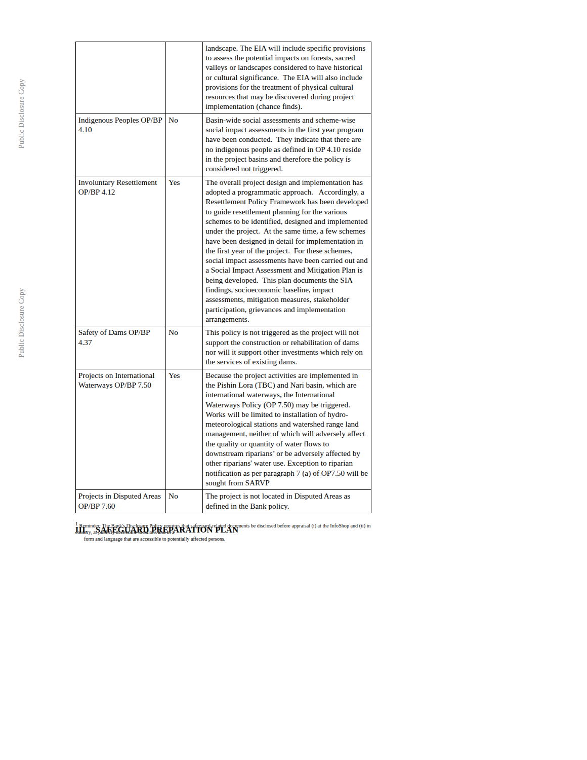Public Disclosure Copy Public Disclosure Copy
| | | landscape. The EIA will include specific provisions to assess the potential impacts on forests, sacred valleys or landscapes considered to have historical or cultural significance. The EIA will also include provisions for the treatment of physical cultural resources that may be discovered during project implementation (chance finds). |
| Indigenous Peoples OP/BP 4.10 | No | Basin-wide social assessments and scheme-wise social impact assessments in the first year program have been conducted. They indicate that there are no indigenous people as defined in OP 4.10 reside in the project basins and therefore the policy is considered not triggered. |
| Involuntary Resettlement OP/BP 4.12 | Yes | The overall project design and implementation has adopted a programmatic approach. Accordingly, a Resettlement Policy Framework has been developed to guide resettlement planning for the various schemes to be identified, designed and implemented under the project. At the same time, a few schemes have been designed in detail for implementation in the first year of the project. For these schemes, social impact assessments have been carried out and a Social Impact Assessment and Mitigation Plan is being developed. This plan documents the SIA findings, socioeconomic baseline, impact assessments, mitigation measures, stakeholder participation, grievances and implementation arrangements. |
| Safety of Dams OP/BP 4.37 | No | This policy is not triggered as the project will not support the construction or rehabilitation of dams nor will it support other investments which rely on the services of existing dams. |
| Projects on International Waterways OP/BP 7.50 | Yes | Because the project activities are implemented in the Pishin Lora (TBC) and Nari basin, which are international waterways, the International Waterways Policy (OP 7.50) may be triggered. Works will be limited to installation of hydro-meteorological stations and watershed range land management, neither of which will adversely affect the quality or quantity of water flows to downstream riparians’ or be adversely affected by other riparians' water use. Exception to riparian notification as per paragraph 7 (a) of OP7.50 will be sought from SARVP |
| Projects in Disputed Areas OP/BP 7.60 | No | The project is not located in Disputed Areas as defined in the Bank policy. |
III. SAFEGUARD PREPARATION PLAN
1 Reminder: The Bank's Disclosure Policy requires that safeguard-related documents be disclosed before appraisal (i) at the InfoShop and (ii) in country, at publicly accessible locations and in a form and language that are accessible to potentially affected persons.